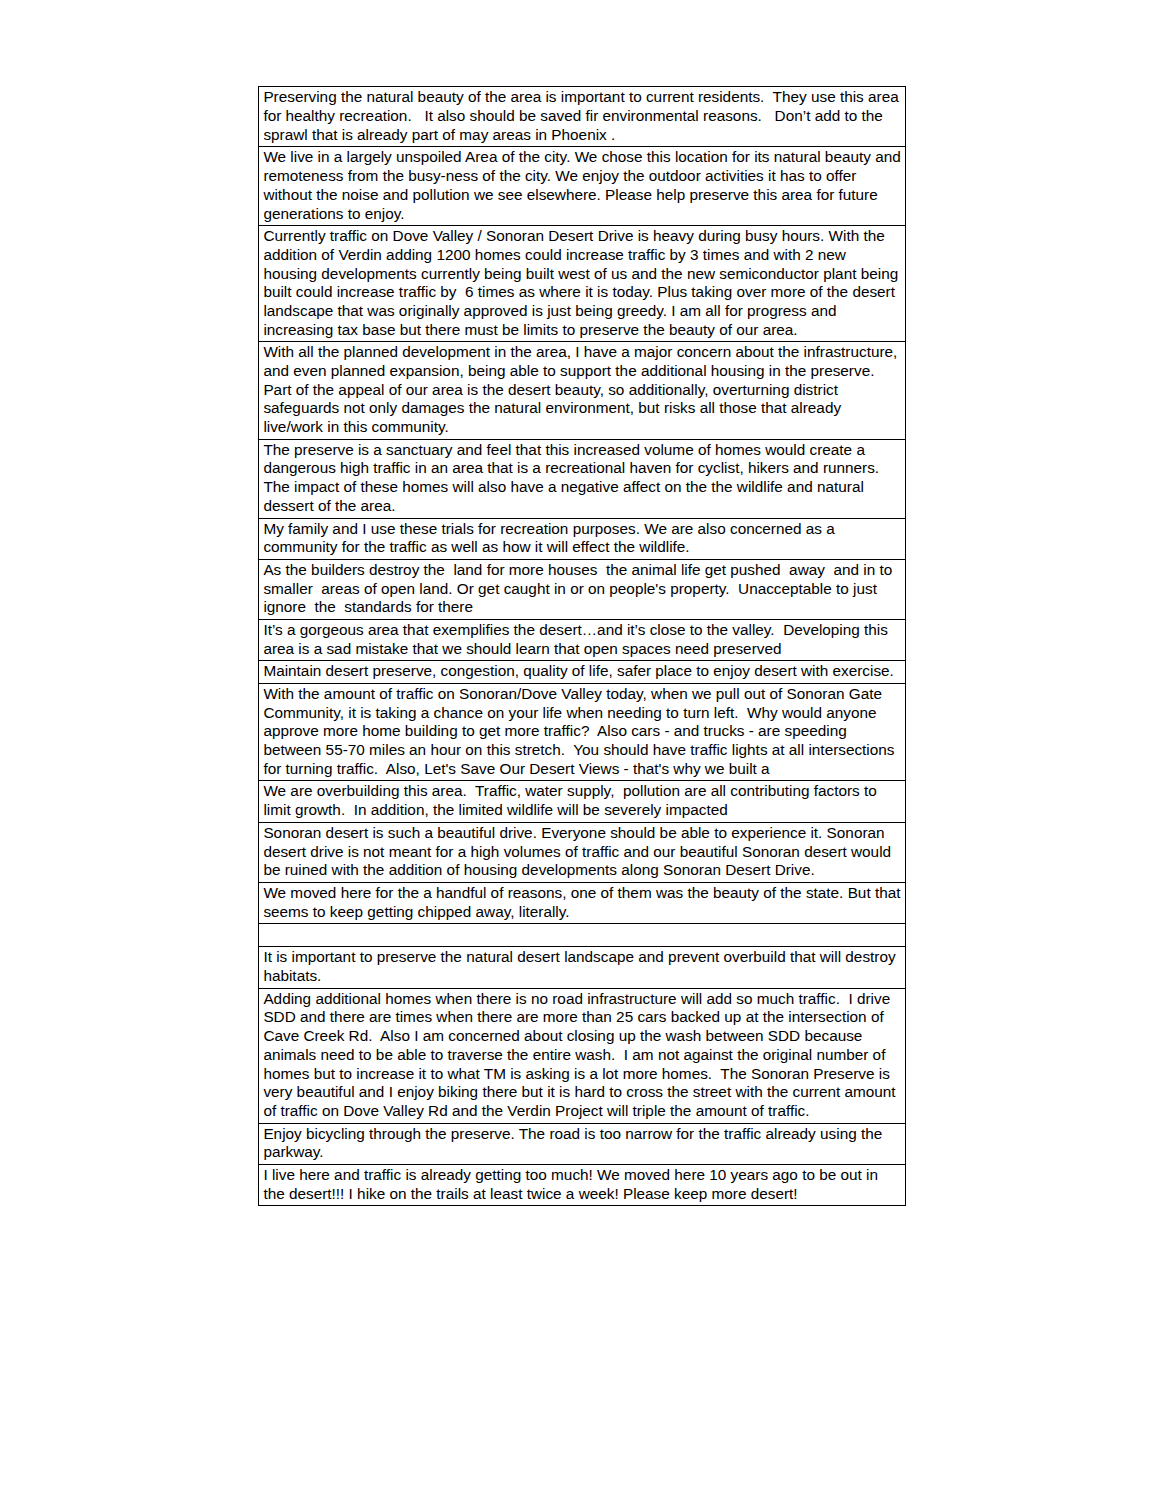| Preserving the natural beauty of the area is important to current residents. They use this area for healthy recreation. It also should be saved fir environmental reasons. Don’t add to the sprawl that is already part of may areas in Phoenix . |
| We live in a largely unspoiled Area of the city. We chose this location for its natural beauty and remoteness from the busy-ness of the city. We enjoy the outdoor activities it has to offer without the noise and pollution we see elsewhere. Please help preserve this area for future generations to enjoy. |
| Currently traffic on Dove Valley / Sonoran Desert Drive is heavy during busy hours. With the addition of Verdin adding 1200 homes could increase traffic by 3 times and with 2 new housing developments currently being built west of us and the new semiconductor plant being built could increase traffic by 6 times as where it is today. Plus taking over more of the desert landscape that was originally approved is just being greedy. I am all for progress and increasing tax base but there must be limits to preserve the beauty of our area. |
| With all the planned development in the area, I have a major concern about the infrastructure, and even planned expansion, being able to support the additional housing in the preserve. Part of the appeal of our area is the desert beauty, so additionally, overturning district safeguards not only damages the natural environment, but risks all those that already live/work in this community. |
| The preserve is a sanctuary and feel that this increased volume of homes would create a dangerous high traffic in an area that is a recreational haven for cyclist, hikers and runners. The impact of these homes will also have a negative affect on the the wildlife and natural dessert of the area. |
| My family and I use these trials for recreation purposes. We are also concerned as a community for the traffic as well as how it will effect the wildlife. |
| As the builders destroy the land for more houses the animal life get pushed away and in to smaller areas of open land. Or get caught in or on people's property. Unacceptable to just ignore the standards for there |
| It’s a gorgeous area that exemplifies the desert…and it’s close to the valley. Developing this area is a sad mistake that we should learn that open spaces need preserved |
| Maintain desert preserve, congestion, quality of life, safer place to enjoy desert with exercise. |
| With the amount of traffic on Sonoran/Dove Valley today, when we pull out of Sonoran Gate Community, it is taking a chance on your life when needing to turn left. Why would anyone approve more home building to get more traffic? Also cars - and trucks - are speeding between 55-70 miles an hour on this stretch. You should have traffic lights at all intersections for turning traffic. Also, Let's Save Our Desert Views - that's why we built a |
| We are overbuilding this area. Traffic, water supply, pollution are all contributing factors to limit growth. In addition, the limited wildlife will be severely impacted |
| Sonoran desert is such a beautiful drive. Everyone should be able to experience it. Sonoran desert drive is not meant for a high volumes of traffic and our beautiful Sonoran desert would be ruined with the addition of housing developments along Sonoran Desert Drive. |
| We moved here for the a handful of reasons, one of them was the beauty of the state. But that seems to keep getting chipped away, literally. |
| It is important to preserve the natural desert landscape and prevent overbuild that will destroy habitats. |
| Adding additional homes when there is no road infrastructure will add so much traffic. I drive SDD and there are times when there are more than 25 cars backed up at the intersection of Cave Creek Rd. Also I am concerned about closing up the wash between SDD because animals need to be able to traverse the entire wash. I am not against the original number of homes but to increase it to what TM is asking is a lot more homes. The Sonoran Preserve is very beautiful and I enjoy biking there but it is hard to cross the street with the current amount of traffic on Dove Valley Rd and the Verdin Project will triple the amount of traffic. |
| Enjoy bicycling through the preserve. The road is too narrow for the traffic already using the parkway. |
| I live here and traffic is already getting too much! We moved here 10 years ago to be out in the desert!!! I hike on the trails at least twice a week! Please keep more desert! |